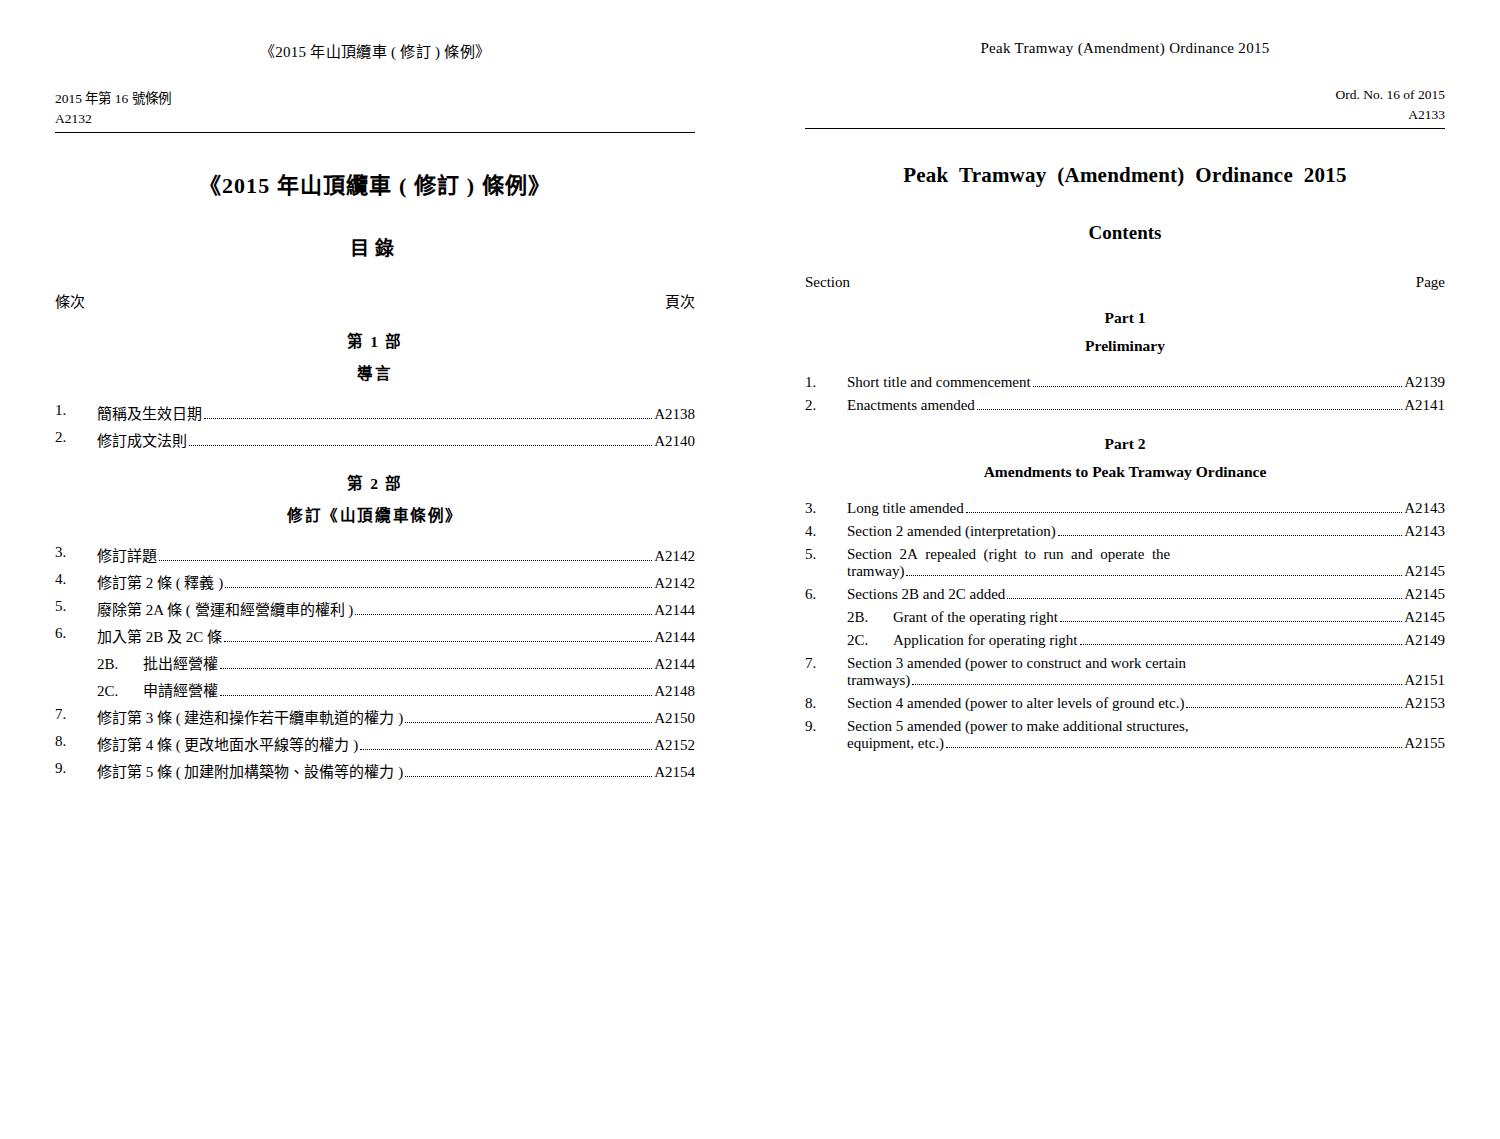《2015 年山頂纜車 ( 修訂 ) 條例》
2015 年第 16 號條例
A2132
《2015 年山頂纜車 ( 修訂 ) 條例》
目錄
條次 頁次
第 1 部
導言
| 1. | 簡稱及生效日期 A2138 |
| 2. | 修訂成文法則 A2140 |
第 2 部
修訂《山頂纜車條例》
| 3. | 修訂詳題 A2142 |
| 4. | 修訂第 2 條 ( 釋義 ) A2142 |
| 5. | 廢除第 2A 條 ( 營運和經營纜車的權利 ) A2144 |
| 6. | 加入第 2B 及 2C 條 A2144 |
| | 2B. 批出經營權 A2144 |
| | 2C. 申請經營權 A2148 |
| 7. | 修訂第 3 條 ( 建造和操作若干纜車軌道的權力 ) A2150 |
| 8. | 修訂第 4 條 ( 更改地面水平線等的權力 ) A2152 |
| 9. | 修訂第 5 條 ( 加建附加構築物、設備等的權力 ) A2154 |
Peak Tramway (Amendment) Ordinance 2015
Ord. No. 16 of 2015
A2133
Peak Tramway (Amendment) Ordinance 2015
Contents
Section Page
Part 1
Preliminary
| 1. | Short title and commencement A2139 |
| 2. | Enactments amended A2141 |
Part 2
Amendments to Peak Tramway Ordinance
| 3. | Long title amended A2143 |
| 4. | Section 2 amended (interpretation) A2143 |
| 5. | Section 2A repealed (right to run and operate the tramway) A2145 |
| 6. | Sections 2B and 2C added A2145 |
| | 2B. Grant of the operating right A2145 |
| | 2C. Application for operating right A2149 |
| 7. | Section 3 amended (power to construct and work certain tramways) A2151 |
| 8. | Section 4 amended (power to alter levels of ground etc.) A2153 |
| 9. | Section 5 amended (power to make additional structures, equipment, etc.) A2155 |